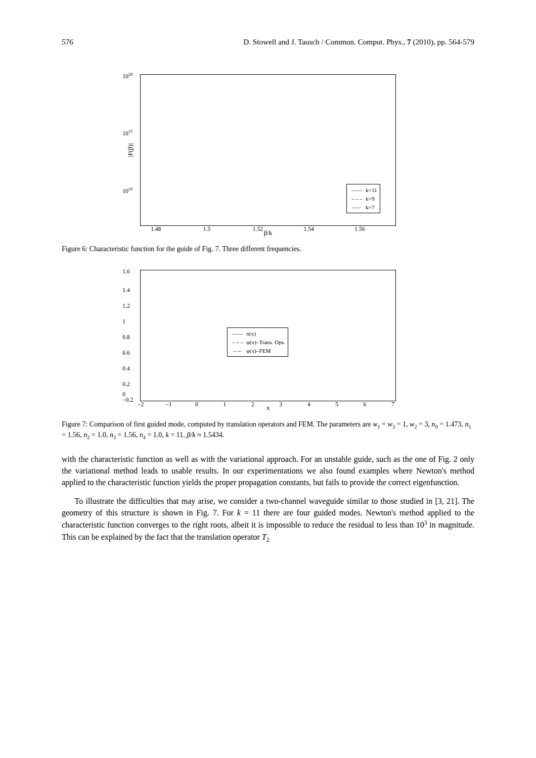576 D. Stowell and J. Tausch / Commun. Comput. Phys., 7 (2010), pp. 564-579
|F(β)| 1020 1015 1010 1.48 1.5 1.52 1.54 1.56
—— k=11
– – – k=9
–·–· k=7
β/k
Figure 6: Characteristic function for the guide of Fig. 7. Three different frequencies.
1.6 1.4 1.2 1 0.8 0.6 0.4 0.2 0 −0.2 −2 −1 0 1 2 3 4 5 6 7
—— n(x)
– – – φ(x)–Trans. Ops.
–·–· φ(x)–FEM
x
Figure 7: Comparison of first guided mode, computed by translation operators and FEM. The parameters are w1 = w3 = 1, w2 = 3, n0 = 1.473, n1 = 1.56, n2 = 1.0, n3 = 1.56, n4 = 1.0, k = 11, β/k ≈ 1.5434.
with the characteristic function as well as with the variational approach. For an unstable guide, such as the one of Fig. 2 only the variational method leads to usable results. In our experimentations we also found examples where Newton's method applied to the characteristic function yields the proper propagation constants, but fails to provide the correct eigenfunction.
To illustrate the difficulties that may arise, we consider a two-channel waveguide similar to those studied in [3, 21]. The geometry of this structure is shown in Fig. 7. For k = 11 there are four guided modes. Newton's method applied to the characteristic function converges to the right roots, albeit it is impossible to reduce the residual to less than 103 in magnitude. This can be explained by the fact that the translation operator T2